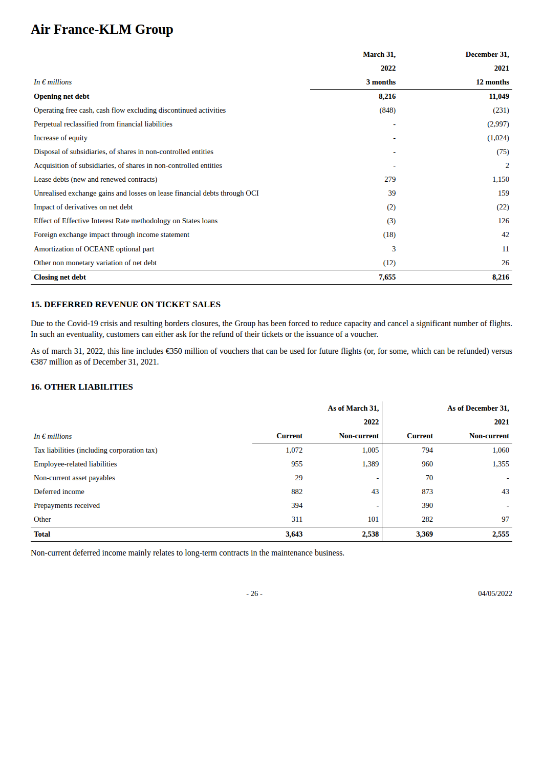Air France-KLM Group
| In € millions | March 31, | December 31, |
| --- | --- | --- |
| 2022 | 2021 |
| 3 months | 12 months |
| Opening net debt | 8,216 | 11,049 |
| Operating free cash, cash flow excluding discontinued activities | (848) | (231) |
| Perpetual reclassified from financial liabilities | - | (2,997) |
| Increase of equity | - | (1,024) |
| Disposal of subsidiaries, of shares in non-controlled entities | - | (75) |
| Acquisition of subsidiaries, of shares in non-controlled entities | - | 2 |
| Lease debts (new and renewed contracts) | 279 | 1,150 |
| Unrealised exchange gains and losses on lease financial debts through OCI | 39 | 159 |
| Impact of derivatives on net debt | (2) | (22) |
| Effect of Effective Interest Rate methodology on States loans | (3) | 126 |
| Foreign exchange impact through income statement | (18) | 42 |
| Amortization of OCEANE optional part | 3 | 11 |
| Other non monetary variation of net debt | (12) | 26 |
| Closing net debt | 7,655 | 8,216 |
15. DEFERRED REVENUE ON TICKET SALES
Due to the Covid-19 crisis and resulting borders closures, the Group has been forced to reduce capacity and cancel a significant number of flights. In such an eventuality, customers can either ask for the refund of their tickets or the issuance of a voucher.
As of march 31, 2022, this line includes €350 million of vouchers that can be used for future flights (or, for some, which can be refunded) versus €387 million as of December 31, 2021.
16. OTHER LIABILITIES
| In € millions | As of March 31, | As of December 31, |
| --- | --- | --- |
| 2022 | 2021 |
| Current | Non-current | Current | Non-current |
| Tax liabilities (including corporation tax) | 1,072 | 1,005 | 794 | 1,060 |
| Employee-related liabilities | 955 | 1,389 | 960 | 1,355 |
| Non-current asset payables | 29 | - | 70 | - |
| Deferred income | 882 | 43 | 873 | 43 |
| Prepayments received | 394 | - | 390 | - |
| Other | 311 | 101 | 282 | 97 |
| Total | 3,643 | 2,538 | 3,369 | 2,555 |
Non-current deferred income mainly relates to long-term contracts in the maintenance business.
- 26 - 04/05/2022